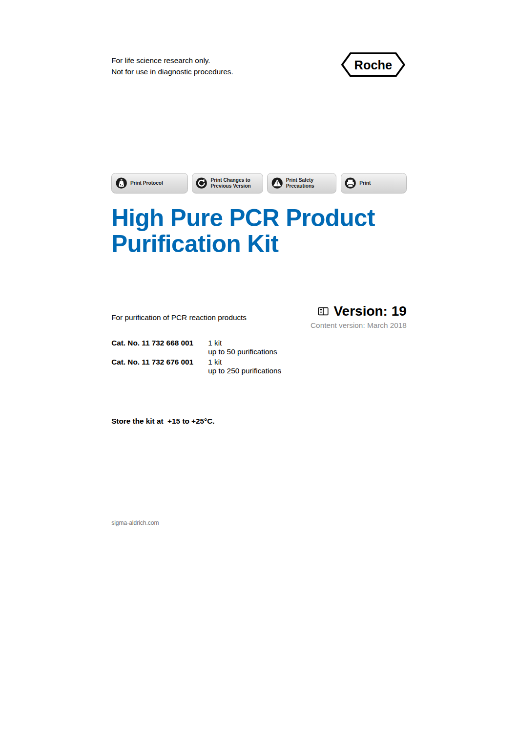For life science research only.
Not for use in diagnostic procedures.
Roche
Print Protocol
Print Changes to Previous Version
Print Safety Precautions
Print
High Pure PCR Product
Purification Kit
Version: 19
Content version: March 2018
For purification of PCR reaction products
| Cat. No. 11 732 668 001 | 1 kit up to 50 purifications |
| Cat. No. 11 732 676 001 | 1 kit up to 250 purifications |
Store the kit at +15 to +25°C.
sigma-aldrich.com